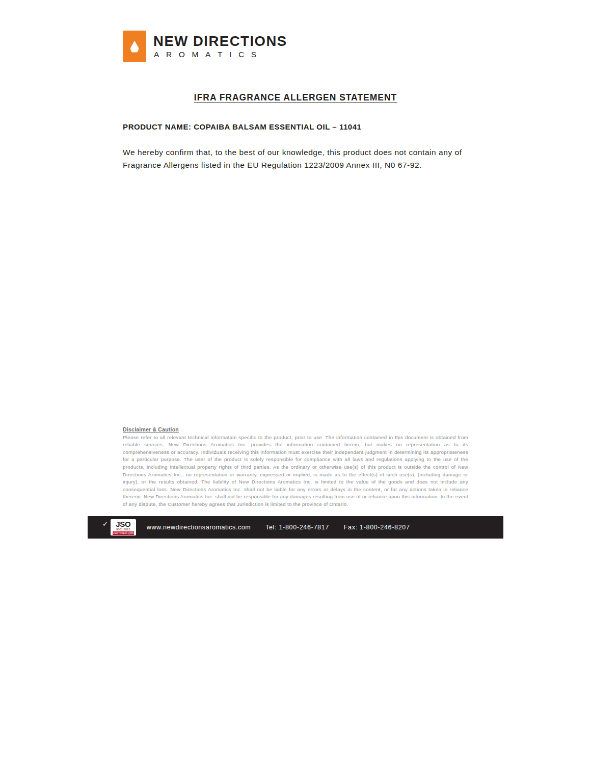NEW DIRECTIONS
A R O M A T I C S
IFRA FRAGRANCE ALLERGEN STATEMENT
PRODUCT NAME: COPAIBA BALSAM ESSENTIAL OIL – 11041
We hereby confirm that, to the best of our knowledge, this product does not contain any of Fragrance Allergens listed in the EU Regulation 1223/2009 Annex III, N0 67-92.
Disclaimer & Caution
Please refer to all relevant technical information specific to the product, prior to use. The information contained in this document is obtained from reliable sources. New Directions Aromatics Inc. provides the information contained herein, but makes no representation as to its comprehensiveness or accuracy. Individuals receiving this information must exercise their independent judgment in determining its appropriateness for a particular purpose. The user of the product is solely responsible for compliance with all laws and regulations applying to the use of the products, including intellectual property rights of third parties. As the ordinary or otherwise use(s) of this product is outside the control of New Directions Aromatics Inc., no representation or warranty, expressed or implied, is made as to the effect(s) of such use(s), (including damage or injury), or the results obtained. The liability of New Directions Aromatics Inc. is limited to the value of the goods and does not include any consequential loss. New Directions Aromatics Inc. shall not be liable for any errors or delays in the content, or for any actions taken in reliance thereon. New Directions Aromatics Inc. shall not be responsible for any damages resulting from use of or reliance upon this information. In the event of any dispute, the Customer hereby agrees that Jurisdiction is limited to the province of Ontario.
✓
JSO 9001:2015 CERTIFIED QMS
www.newdirectionsaromatics.com Tel: 1-800-246-7817 Fax: 1-800-246-8207